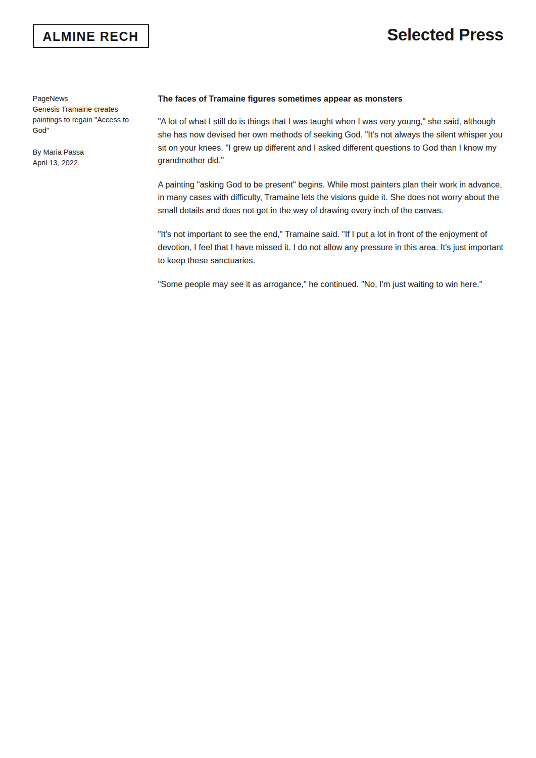ALMINE RECH
Selected Press
PageNews
Genesis Tramaine creates paintings to regain "Access to God"
By Maria Passa
April 13, 2022.
The faces of Tramaine figures sometimes appear as monsters
"A lot of what I still do is things that I was taught when I was very young," she said, although she has now devised her own methods of seeking God. "It's not always the silent whisper you sit on your knees. "I grew up different and I asked different questions to God than I know my grandmother did."
A painting "asking God to be present" begins. While most painters plan their work in advance, in many cases with difficulty, Tramaine lets the visions guide it. She does not worry about the small details and does not get in the way of drawing every inch of the canvas.
"It's not important to see the end," Tramaine said. "If I put a lot in front of the enjoyment of devotion, I feel that I have missed it. I do not allow any pressure in this area. It's just important to keep these sanctuaries.
"Some people may see it as arrogance," he continued. "No, I'm just waiting to win here."